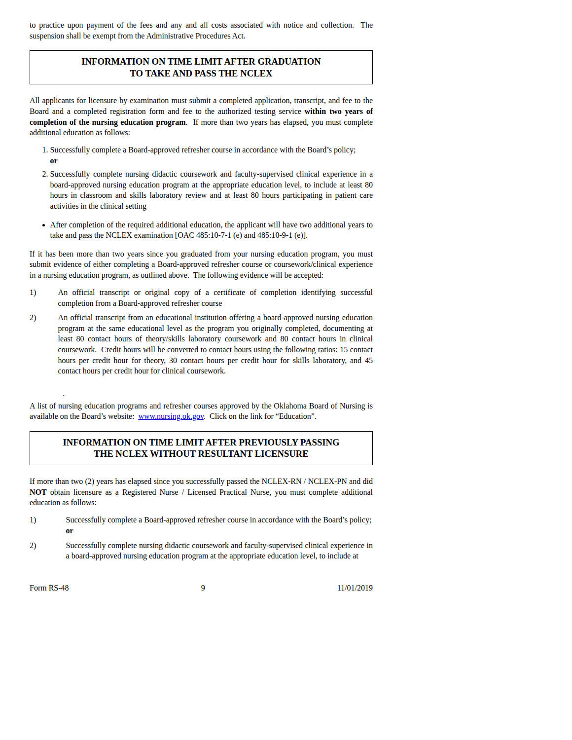to practice upon payment of the fees and any and all costs associated with notice and collection. The suspension shall be exempt from the Administrative Procedures Act.
Information on Time Limit After Graduation
to Take and Pass the NCLEX
All applicants for licensure by examination must submit a completed application, transcript, and fee to the Board and a completed registration form and fee to the authorized testing service within two years of completion of the nursing education program. If more than two years has elapsed, you must complete additional education as follows:
Successfully complete a Board-approved refresher course in accordance with the Board’s policy; or
Successfully complete nursing didactic coursework and faculty-supervised clinical experience in a board-approved nursing education program at the appropriate education level, to include at least 80 hours in classroom and skills laboratory review and at least 80 hours participating in patient care activities in the clinical setting
After completion of the required additional education, the applicant will have two additional years to take and pass the NCLEX examination [OAC 485:10-7-1 (e) and 485:10-9-1 (e)].
If it has been more than two years since you graduated from your nursing education program, you must submit evidence of either completing a Board-approved refresher course or coursework/clinical experience in a nursing education program, as outlined above. The following evidence will be accepted:
| 1) | An official transcript or original copy of a certificate of completion identifying successful completion from a Board-approved refresher course |
| 2) | An official transcript from an educational institution offering a board-approved nursing education program at the same educational level as the program you originally completed, documenting at least 80 contact hours of theory/skills laboratory coursework and 80 contact hours in clinical coursework. Credit hours will be converted to contact hours using the following ratios: 15 contact hours per credit hour for theory, 30 contact hours per credit hour for skills laboratory, and 45 contact hours per credit hour for clinical coursework. |
.
A list of nursing education programs and refresher courses approved by the Oklahoma Board of Nursing is available on the Board’s website: www.nursing.ok.gov. Click on the link for “Education”.
Information on Time Limit After Previously Passing
the NCLEX Without Resultant Licensure
If more than two (2) years has elapsed since you successfully passed the NCLEX-RN / NCLEX-PN and did NOT obtain licensure as a Registered Nurse / Licensed Practical Nurse, you must complete additional education as follows:
| 1) | Successfully complete a Board-approved refresher course in accordance with the Board’s policy; or |
| 2) | Successfully complete nursing didactic coursework and faculty-supervised clinical experience in a board-approved nursing education program at the appropriate education level, to include at |
Form RS-48 9 11/01/2019